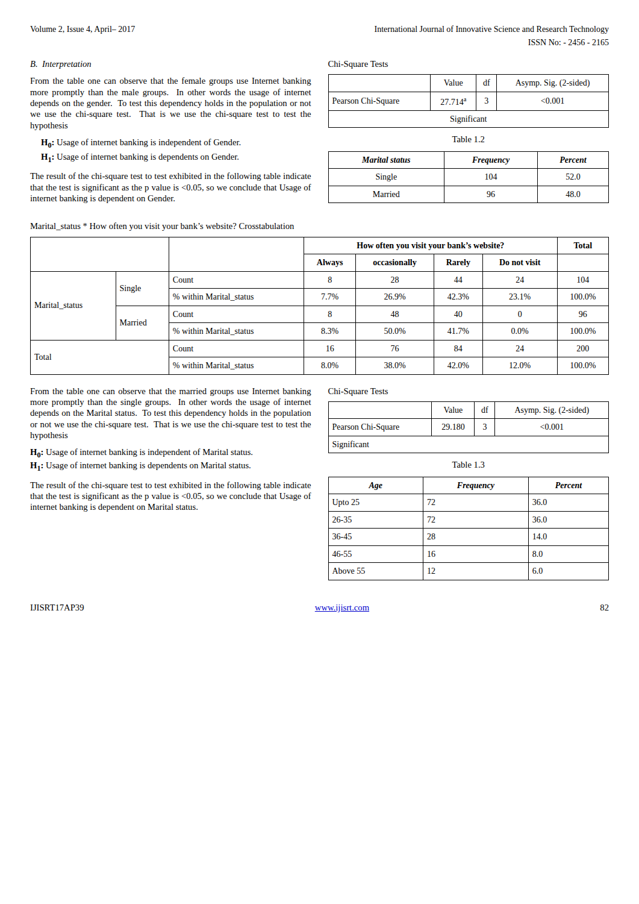Volume 2, Issue 4, April– 2017
International Journal of Innovative Science and Research Technology
ISSN No: - 2456 - 2165
B. Interpretation
From the table one can observe that the female groups use Internet banking more promptly than the male groups. In other words the usage of internet depends on the gender. To test this dependency holds in the population or not we use the chi-square test. That is we use the chi-square test to test the hypothesis
H0: Usage of internet banking is independent of Gender.
H1: Usage of internet banking is dependents on Gender.
The result of the chi-square test to test exhibited in the following table indicate that the test is significant as the p value is <0.05, so we conclude that Usage of internet banking is dependent on Gender.
Chi-Square Tests
| | Value | df | Asymp. Sig. (2-sided) |
| Pearson Chi-Square | 27.714 a | 3 | <0.001 |
| Significant |
Table 1.2
| Marital status | Frequency | Percent |
| --- | --- | --- |
| Single | 104 | 52.0 |
| Married | 96 | 48.0 |
Marital_status * How often you visit your bank’s website? Crosstabulation
| | | How often you visit your bank’s website? | Total |
| --- | --- | --- | --- |
| Always | occasionally | Rarely | Do not visit | |
| Marital_status | Single | Count | 8 | 28 | 44 | 24 | 104 |
| % within Marital_status | 7.7% | 26.9% | 42.3% | 23.1% | 100.0% |
| Married | Count | 8 | 48 | 40 | 0 | 96 |
| % within Marital_status | 8.3% | 50.0% | 41.7% | 0.0% | 100.0% |
| Total | Count | 16 | 76 | 84 | 24 | 200 |
| % within Marital_status | 8.0% | 38.0% | 42.0% | 12.0% | 100.0% |
From the table one can observe that the married groups use Internet banking more promptly than the single groups. In other words the usage of internet depends on the Marital status. To test this dependency holds in the population or not we use the chi-square test. That is we use the chi-square test to test the hypothesis
H0: Usage of internet banking is independent of Marital status.
H1: Usage of internet banking is dependents on Marital status.
The result of the chi-square test to test exhibited in the following table indicate that the test is significant as the p value is <0.05, so we conclude that Usage of internet banking is dependent on Marital status.
Chi-Square Tests
| | Value | df | Asymp. Sig. (2-sided) |
| Pearson Chi-Square | 29.180 | 3 | <0.001 |
| Significant |
Table 1.3
| Age | Frequency | Percent |
| --- | --- | --- |
| Upto 25 | 72 | 36.0 |
| 26-35 | 72 | 36.0 |
| 36-45 | 28 | 14.0 |
| 46-55 | 16 | 8.0 |
| Above 55 | 12 | 6.0 |
IJISRT17AP39
www.ijisrt.com
82